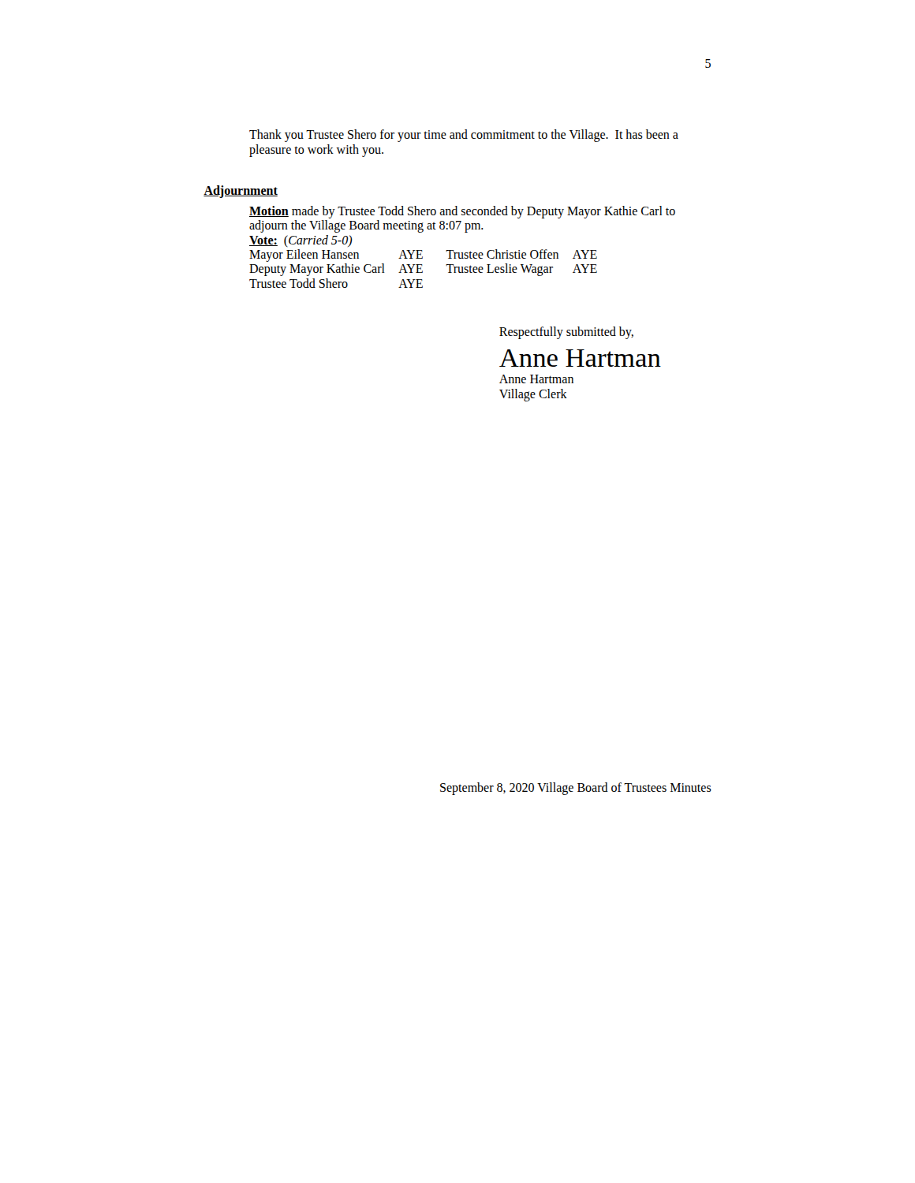5
Thank you Trustee Shero for your time and commitment to the Village. It has been a pleasure to work with you.
Adjournment
Motion made by Trustee Todd Shero and seconded by Deputy Mayor Kathie Carl to adjourn the Village Board meeting at 8:07 pm.
Vote: (Carried 5-0)
| Mayor Eileen Hansen | AYE | Trustee Christie Offen | AYE |
| Deputy Mayor Kathie Carl | AYE | Trustee Leslie Wagar | AYE |
| Trustee Todd Shero | AYE | | |
Respectfully submitted by,
Anne Hartman
Anne Hartman
Village Clerk
September 8, 2020 Village Board of Trustees Minutes